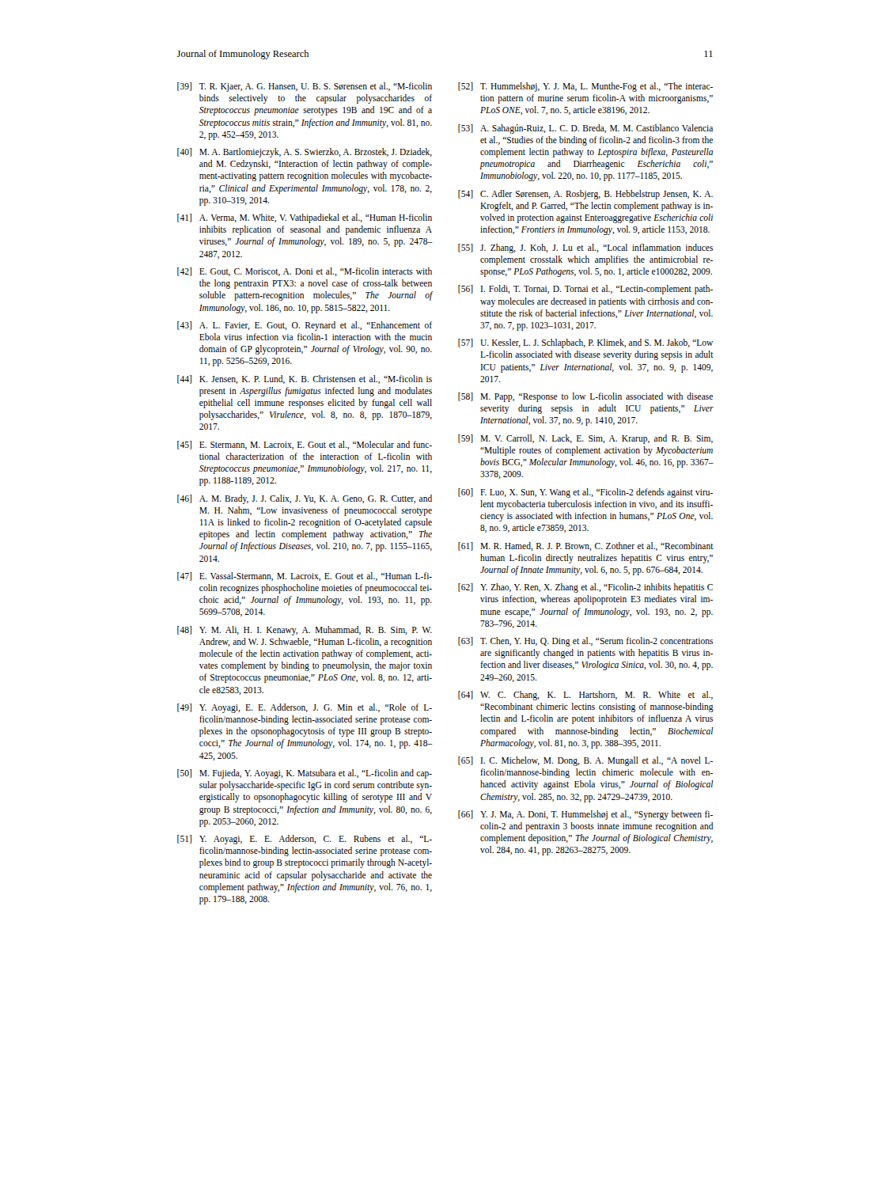Journal of Immunology Research
11
[39] T. R. Kjaer, A. G. Hansen, U. B. S. Sørensen et al., “M-ficolin binds selectively to the capsular polysaccharides of Streptococcus pneumoniae serotypes 19B and 19C and of a Streptococcus mitis strain,” Infection and Immunity, vol. 81, no. 2, pp. 452–459, 2013.
[40] M. A. Bartlomiejczyk, A. S. Swierzko, A. Brzostek, J. Dziadek, and M. Cedzynski, “Interaction of lectin pathway of complement-activating pattern recognition molecules with mycobacteria,” Clinical and Experimental Immunology, vol. 178, no. 2, pp. 310–319, 2014.
[41] A. Verma, M. White, V. Vathipadiekal et al., “Human H-ficolin inhibits replication of seasonal and pandemic influenza A viruses,” Journal of Immunology, vol. 189, no. 5, pp. 2478–2487, 2012.
[42] E. Gout, C. Moriscot, A. Doni et al., “M-ficolin interacts with the long pentraxin PTX3: a novel case of cross-talk between soluble pattern-recognition molecules,” The Journal of Immunology, vol. 186, no. 10, pp. 5815–5822, 2011.
[43] A. L. Favier, E. Gout, O. Reynard et al., “Enhancement of Ebola virus infection via ficolin-1 interaction with the mucin domain of GP glycoprotein,” Journal of Virology, vol. 90, no. 11, pp. 5256–5269, 2016.
[44] K. Jensen, K. P. Lund, K. B. Christensen et al., “M-ficolin is present in Aspergillus fumigatus infected lung and modulates epithelial cell immune responses elicited by fungal cell wall polysaccharides,” Virulence, vol. 8, no. 8, pp. 1870–1879, 2017.
[45] E. Stermann, M. Lacroix, E. Gout et al., “Molecular and functional characterization of the interaction of L-ficolin with Streptococcus pneumoniae,” Immunobiology, vol. 217, no. 11, pp. 1188-1189, 2012.
[46] A. M. Brady, J. J. Calix, J. Yu, K. A. Geno, G. R. Cutter, and M. H. Nahm, “Low invasiveness of pneumococcal serotype 11A is linked to ficolin-2 recognition of O-acetylated capsule epitopes and lectin complement pathway activation,” The Journal of Infectious Diseases, vol. 210, no. 7, pp. 1155–1165, 2014.
[47] E. Vassal-Stermann, M. Lacroix, E. Gout et al., “Human L-ficolin recognizes phosphocholine moieties of pneumococcal teichoic acid,” Journal of Immunology, vol. 193, no. 11, pp. 5699–5708, 2014.
[48] Y. M. Ali, H. I. Kenawy, A. Muhammad, R. B. Sim, P. W. Andrew, and W. J. Schwaeble, “Human L-ficolin, a recognition molecule of the lectin activation pathway of complement, activates complement by binding to pneumolysin, the major toxin of Streptococcus pneumoniae,” PLoS One, vol. 8, no. 12, article e82583, 2013.
[49] Y. Aoyagi, E. E. Adderson, J. G. Min et al., “Role of L-ficolin/mannose-binding lectin-associated serine protease complexes in the opsonophagocytosis of type III group B streptococci,” The Journal of Immunology, vol. 174, no. 1, pp. 418–425, 2005.
[50] M. Fujieda, Y. Aoyagi, K. Matsubara et al., “L-ficolin and capsular polysaccharide-specific IgG in cord serum contribute synergistically to opsonophagocytic killing of serotype III and V group B streptococci,” Infection and Immunity, vol. 80, no. 6, pp. 2053–2060, 2012.
[51] Y. Aoyagi, E. E. Adderson, C. E. Rubens et al., “L-ficolin/mannose-binding lectin-associated serine protease complexes bind to group B streptococci primarily through N-acetylneuraminic acid of capsular polysaccharide and activate the complement pathway,” Infection and Immunity, vol. 76, no. 1, pp. 179–188, 2008.
[52] T. Hummelshøj, Y. J. Ma, L. Munthe-Fog et al., “The interaction pattern of murine serum ficolin-A with microorganisms,” PLoS ONE, vol. 7, no. 5, article e38196, 2012.
[53] A. Sahagún-Ruiz, L. C. D. Breda, M. M. Castiblanco Valencia et al., “Studies of the binding of ficolin-2 and ficolin-3 from the complement lectin pathway to Leptospira biflexa, Pasteurella pneumotropica and Diarrheagenic Escherichia coli,” Immunobiology, vol. 220, no. 10, pp. 1177–1185, 2015.
[54] C. Adler Sørensen, A. Rosbjerg, B. Hebbelstrup Jensen, K. A. Krogfelt, and P. Garred, “The lectin complement pathway is involved in protection against Enteroaggregative Escherichia coli infection,” Frontiers in Immunology, vol. 9, article 1153, 2018.
[55] J. Zhang, J. Koh, J. Lu et al., “Local inflammation induces complement crosstalk which amplifies the antimicrobial response,” PLoS Pathogens, vol. 5, no. 1, article e1000282, 2009.
[56] I. Foldi, T. Tornai, D. Tornai et al., “Lectin-complement pathway molecules are decreased in patients with cirrhosis and constitute the risk of bacterial infections,” Liver International, vol. 37, no. 7, pp. 1023–1031, 2017.
[57] U. Kessler, L. J. Schlapbach, P. Klimek, and S. M. Jakob, “Low L-ficolin associated with disease severity during sepsis in adult ICU patients,” Liver International, vol. 37, no. 9, p. 1409, 2017.
[58] M. Papp, “Response to low L-ficolin associated with disease severity during sepsis in adult ICU patients,” Liver International, vol. 37, no. 9, p. 1410, 2017.
[59] M. V. Carroll, N. Lack, E. Sim, A. Krarup, and R. B. Sim, “Multiple routes of complement activation by Mycobacterium bovis BCG,” Molecular Immunology, vol. 46, no. 16, pp. 3367–3378, 2009.
[60] F. Luo, X. Sun, Y. Wang et al., “Ficolin-2 defends against virulent mycobacteria tuberculosis infection in vivo, and its insufficiency is associated with infection in humans,” PLoS One, vol. 8, no. 9, article e73859, 2013.
[61] M. R. Hamed, R. J. P. Brown, C. Zothner et al., “Recombinant human L-ficolin directly neutralizes hepatitis C virus entry,” Journal of Innate Immunity, vol. 6, no. 5, pp. 676–684, 2014.
[62] Y. Zhao, Y. Ren, X. Zhang et al., “Ficolin-2 inhibits hepatitis C virus infection, whereas apolipoprotein E3 mediates viral immune escape,” Journal of Immunology, vol. 193, no. 2, pp. 783–796, 2014.
[63] T. Chen, Y. Hu, Q. Ding et al., “Serum ficolin-2 concentrations are significantly changed in patients with hepatitis B virus infection and liver diseases,” Virologica Sinica, vol. 30, no. 4, pp. 249–260, 2015.
[64] W. C. Chang, K. L. Hartshorn, M. R. White et al., “Recombinant chimeric lectins consisting of mannose-binding lectin and L-ficolin are potent inhibitors of influenza A virus compared with mannose-binding lectin,” Biochemical Pharmacology, vol. 81, no. 3, pp. 388–395, 2011.
[65] I. C. Michelow, M. Dong, B. A. Mungall et al., “A novel L-ficolin/mannose-binding lectin chimeric molecule with enhanced activity against Ebola virus,” Journal of Biological Chemistry, vol. 285, no. 32, pp. 24729–24739, 2010.
[66] Y. J. Ma, A. Doni, T. Hummelshøj et al., “Synergy between ficolin-2 and pentraxin 3 boosts innate immune recognition and complement deposition,” The Journal of Biological Chemistry, vol. 284, no. 41, pp. 28263–28275, 2009.